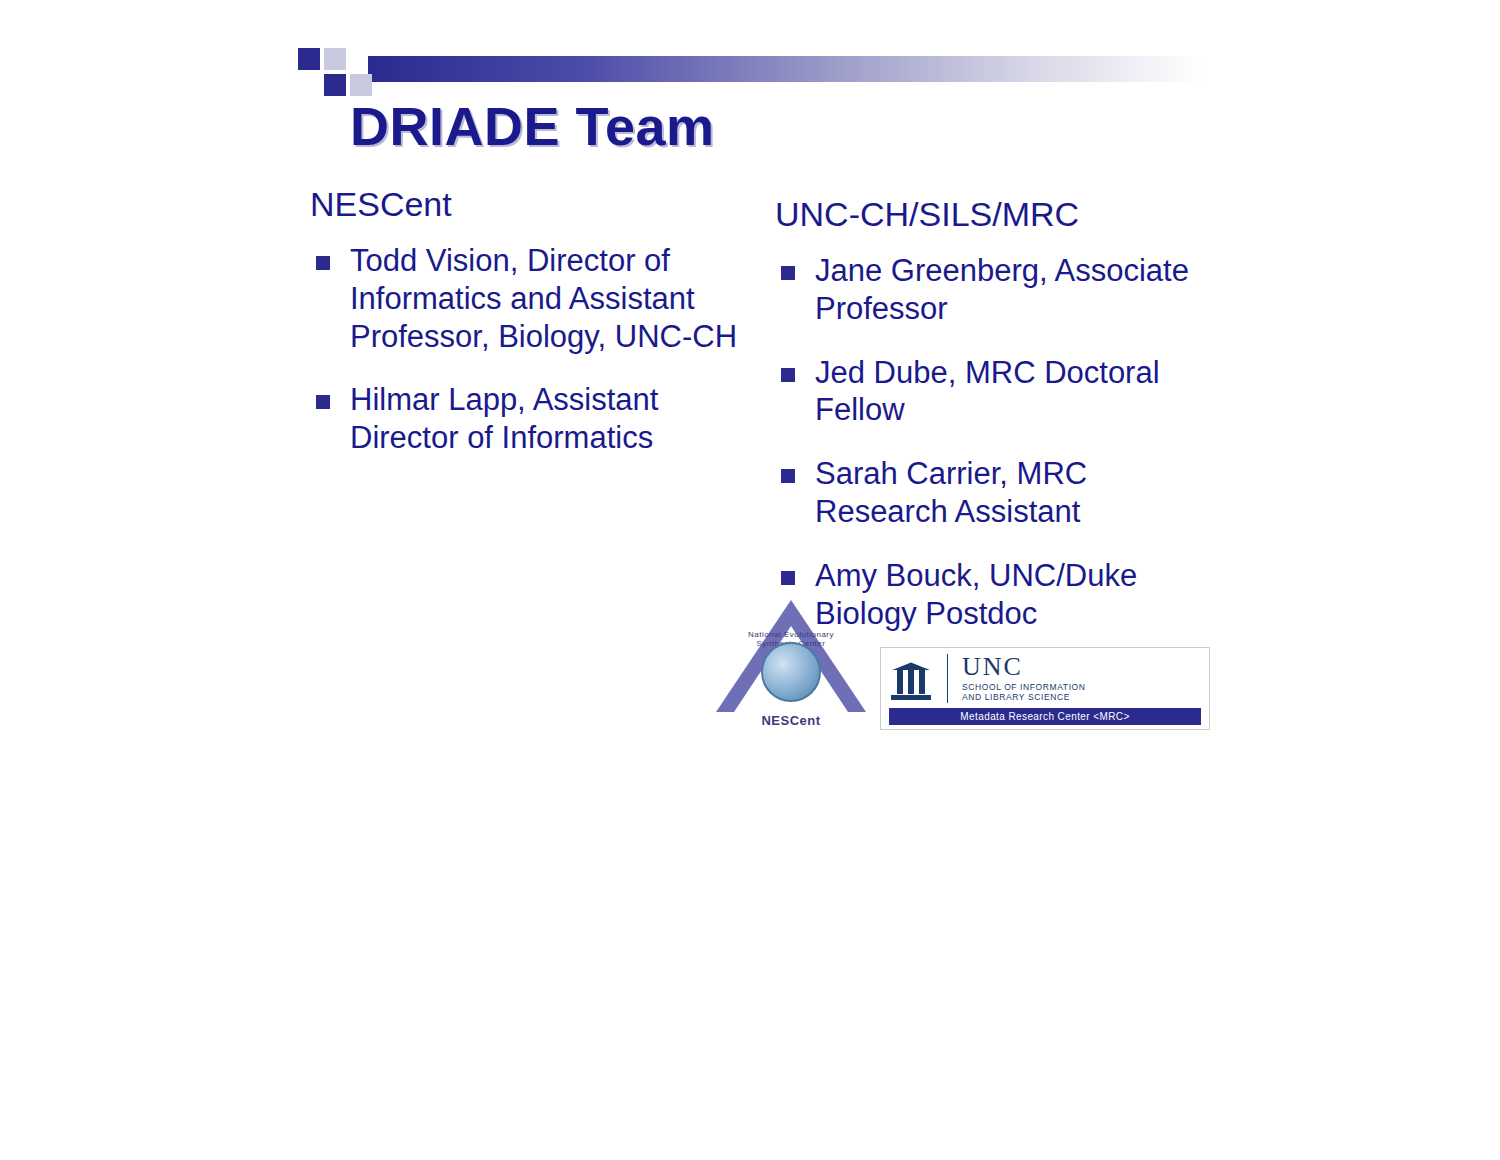DRIADE Team
NESCent
Todd Vision, Director of Informatics and Assistant Professor, Biology, UNC-CH
Hilmar Lapp, Assistant Director of Informatics
UNC-CH/SILS/MRC
Jane Greenberg, Associate Professor
Jed Dube, MRC Doctoral Fellow
Sarah Carrier, MRC Research Assistant
Amy Bouck, UNC/Duke Biology Postdoc
National Evolutionary Synthesis Center
NESCent
UNC
School of Information
and Library Science
Metadata Research Center <MRC>